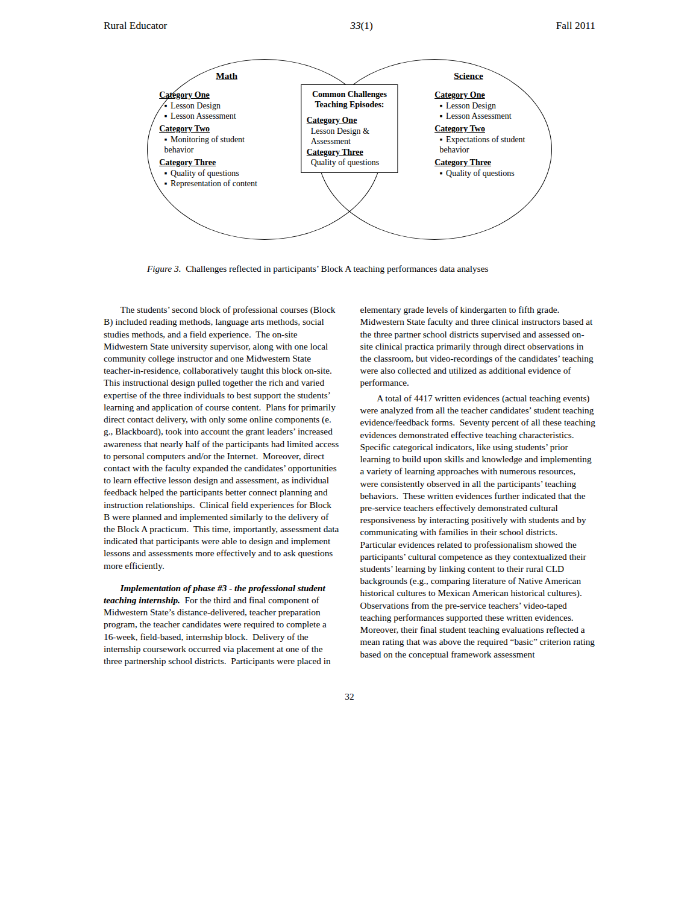Rural Educator
33(1)
Fall 2011
Math
Science
Category One
Lesson Design
Lesson Assessment
Category Two
Monitoring of student behavior
Category Three
Quality of questions
Representation of content
Common Challenges Teaching Episodes:
Category One Lesson Design & Assessment Category Three Quality of questions
Category One
Lesson Design
Lesson Assessment
Category Two
Expectations of student behavior
Category Three
Quality of questions
Figure 3. Challenges reflected in participants’ Block A teaching performances data analyses
The students’ second block of professional courses (Block B) included reading methods, language arts methods, social studies methods, and a field experience. The on-site Midwestern State university supervisor, along with one local community college instructor and one Midwestern State teacher-in-residence, collaboratively taught this block on-site. This instructional design pulled together the rich and varied expertise of the three individuals to best support the students’ learning and application of course content. Plans for primarily direct contact delivery, with only some online components (e. g., Blackboard), took into account the grant leaders’ increased awareness that nearly half of the participants had limited access to personal computers and/or the Internet. Moreover, direct contact with the faculty expanded the candidates’ opportunities to learn effective lesson design and assessment, as individual feedback helped the participants better connect planning and instruction relationships. Clinical field experiences for Block B were planned and implemented similarly to the delivery of the Block A practicum. This time, importantly, assessment data indicated that participants were able to design and implement lessons and assessments more effectively and to ask questions more efficiently.
Implementation of phase #3 - the professional student teaching internship. For the third and final component of Midwestern State’s distance-delivered, teacher preparation program, the teacher candidates were required to complete a 16-week, field-based, internship block. Delivery of the internship coursework occurred via placement at one of the three partnership school districts. Participants were placed in elementary grade levels of kindergarten to fifth grade. Midwestern State faculty and three clinical instructors based at the three partner school districts supervised and assessed on-site clinical practica primarily through direct observations in the classroom, but video-recordings of the candidates’ teaching were also collected and utilized as additional evidence of performance.
A total of 4417 written evidences (actual teaching events) were analyzed from all the teacher candidates’ student teaching evidence/feedback forms. Seventy percent of all these teaching evidences demonstrated effective teaching characteristics. Specific categorical indicators, like using students’ prior learning to build upon skills and knowledge and implementing a variety of learning approaches with numerous resources, were consistently observed in all the participants’ teaching behaviors. These written evidences further indicated that the pre-service teachers effectively demonstrated cultural responsiveness by interacting positively with students and by communicating with families in their school districts. Particular evidences related to professionalism showed the participants’ cultural competence as they contextualized their students’ learning by linking content to their rural CLD backgrounds (e.g., comparing literature of Native American historical cultures to Mexican American historical cultures). Observations from the pre-service teachers’ video-taped teaching performances supported these written evidences. Moreover, their final student teaching evaluations reflected a mean rating that was above the required “basic” criterion rating based on the conceptual framework assessment
32